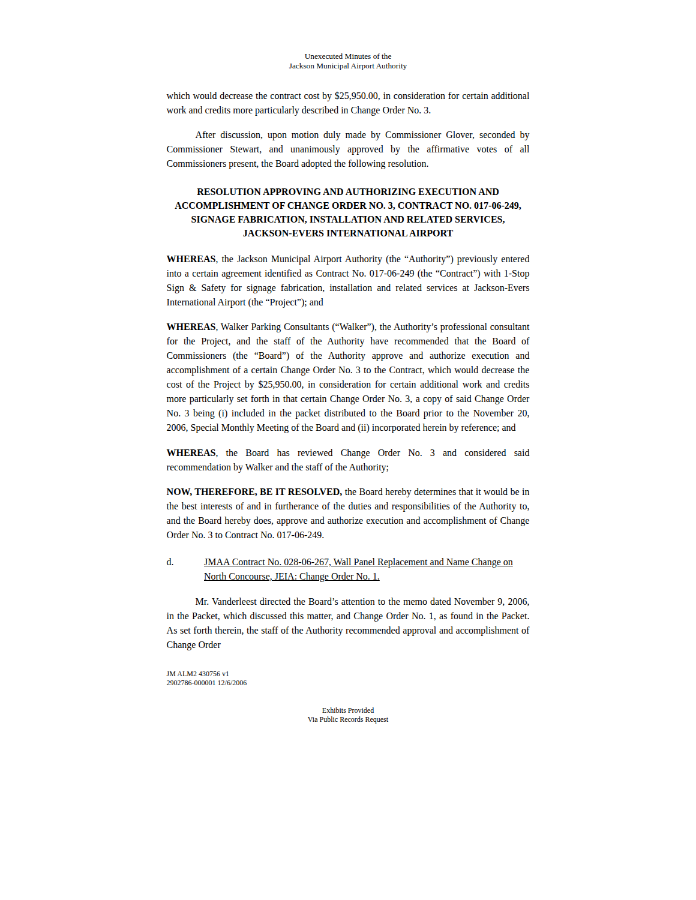Unexecuted Minutes of the
Jackson Municipal Airport Authority
which would decrease the contract cost by $25,950.00, in consideration for certain additional work and credits more particularly described in Change Order No. 3.
After discussion, upon motion duly made by Commissioner Glover, seconded by Commissioner Stewart, and unanimously approved by the affirmative votes of all Commissioners present, the Board adopted the following resolution.
Resolution Approving and Authorizing Execution and Accomplishment of Change Order No. 3, Contract No. 017-06-249, Signage Fabrication, Installation and Related Services, Jackson-Evers International Airport
WHEREAS, the Jackson Municipal Airport Authority (the “Authority”) previously entered into a certain agreement identified as Contract No. 017-06-249 (the “Contract”) with 1-Stop Sign & Safety for signage fabrication, installation and related services at Jackson-Evers International Airport (the “Project”); and
WHEREAS, Walker Parking Consultants (“Walker”), the Authority’s professional consultant for the Project, and the staff of the Authority have recommended that the Board of Commissioners (the “Board”) of the Authority approve and authorize execution and accomplishment of a certain Change Order No. 3 to the Contract, which would decrease the cost of the Project by $25,950.00, in consideration for certain additional work and credits more particularly set forth in that certain Change Order No. 3, a copy of said Change Order No. 3 being (i) included in the packet distributed to the Board prior to the November 20, 2006, Special Monthly Meeting of the Board and (ii) incorporated herein by reference; and
WHEREAS, the Board has reviewed Change Order No. 3 and considered said recommendation by Walker and the staff of the Authority;
NOW, THEREFORE, BE IT RESOLVED, the Board hereby determines that it would be in the best interests of and in furtherance of the duties and responsibilities of the Authority to, and the Board hereby does, approve and authorize execution and accomplishment of Change Order No. 3 to Contract No. 017-06-249.
d.
JMAA Contract No. 028-06-267, Wall Panel Replacement and Name Change on North Concourse, JEIA: Change Order No. 1.
Mr. Vanderleest directed the Board’s attention to the memo dated November 9, 2006, in the Packet, which discussed this matter, and Change Order No. 1, as found in the Packet. As set forth therein, the staff of the Authority recommended approval and accomplishment of Change Order
JM ALM2 430756 v1
2902786-000001 12/6/2006
Exhibits Provided
Via Public Records Request